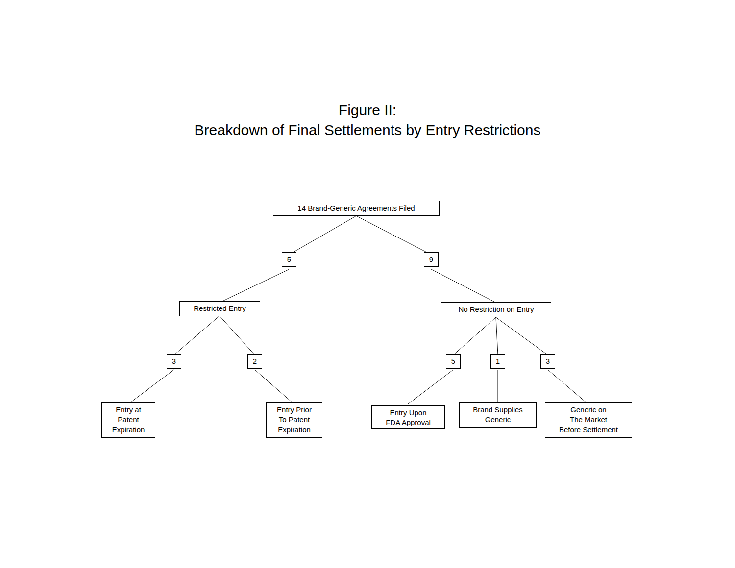Figure II:
Breakdown of Final Settlements by Entry Restrictions
14 Brand-Generic Agreements Filed
5
9
Restricted Entry
No Restriction on Entry
3
2
5
1
3
Entry at
Patent
Expiration
Entry Prior
To Patent
Expiration
Entry Upon
FDA Approval
Brand Supplies
Generic
Generic on
The Market
Before Settlement